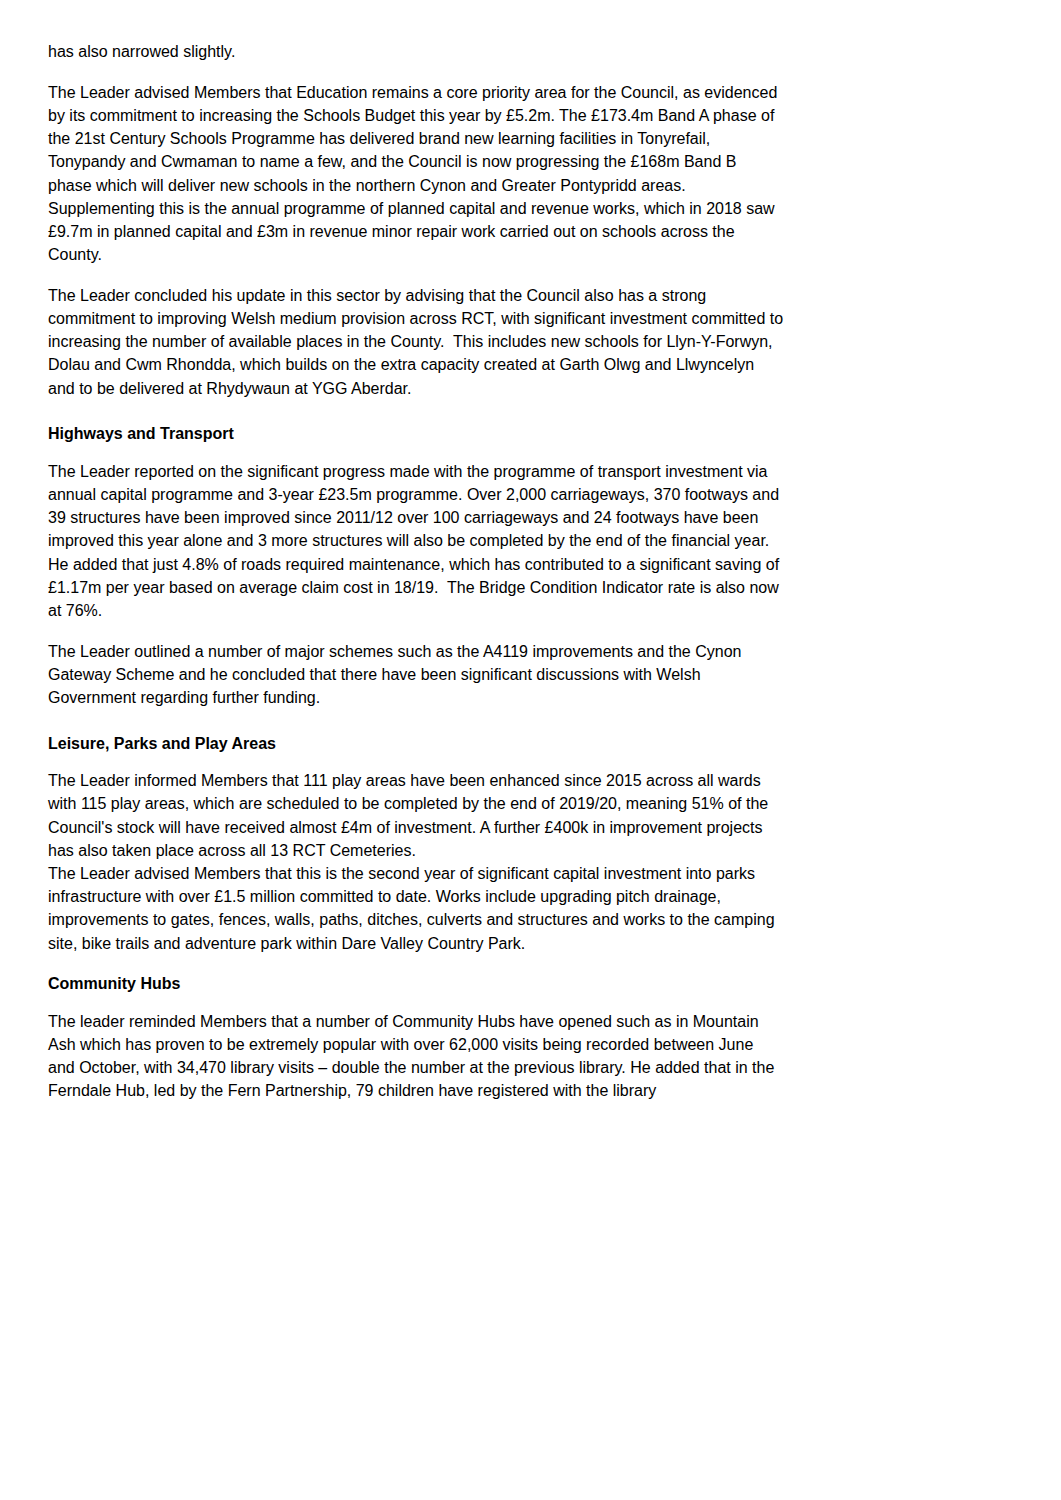has also narrowed slightly.
The Leader advised Members that Education remains a core priority area for the Council, as evidenced by its commitment to increasing the Schools Budget this year by £5.2m. The £173.4m Band A phase of the 21st Century Schools Programme has delivered brand new learning facilities in Tonyrefail, Tonypandy and Cwmaman to name a few, and the Council is now progressing the £168m Band B phase which will deliver new schools in the northern Cynon and Greater Pontypridd areas. Supplementing this is the annual programme of planned capital and revenue works, which in 2018 saw £9.7m in planned capital and £3m in revenue minor repair work carried out on schools across the County.
The Leader concluded his update in this sector by advising that the Council also has a strong commitment to improving Welsh medium provision across RCT, with significant investment committed to increasing the number of available places in the County. This includes new schools for Llyn-Y-Forwyn, Dolau and Cwm Rhondda, which builds on the extra capacity created at Garth Olwg and Llwyncelyn and to be delivered at Rhydywaun at YGG Aberdar.
Highways and Transport
The Leader reported on the significant progress made with the programme of transport investment via annual capital programme and 3-year £23.5m programme. Over 2,000 carriageways, 370 footways and 39 structures have been improved since 2011/12 over 100 carriageways and 24 footways have been improved this year alone and 3 more structures will also be completed by the end of the financial year. He added that just 4.8% of roads required maintenance, which has contributed to a significant saving of £1.17m per year based on average claim cost in 18/19. The Bridge Condition Indicator rate is also now at 76%.
The Leader outlined a number of major schemes such as the A4119 improvements and the Cynon Gateway Scheme and he concluded that there have been significant discussions with Welsh Government regarding further funding.
Leisure, Parks and Play Areas
The Leader informed Members that 111 play areas have been enhanced since 2015 across all wards with 115 play areas, which are scheduled to be completed by the end of 2019/20, meaning 51% of the Council's stock will have received almost £4m of investment. A further £400k in improvement projects has also taken place across all 13 RCT Cemeteries.
The Leader advised Members that this is the second year of significant capital investment into parks infrastructure with over £1.5 million committed to date. Works include upgrading pitch drainage, improvements to gates, fences, walls, paths, ditches, culverts and structures and works to the camping site, bike trails and adventure park within Dare Valley Country Park.
Community Hubs
The leader reminded Members that a number of Community Hubs have opened such as in Mountain Ash which has proven to be extremely popular with over 62,000 visits being recorded between June and October, with 34,470 library visits – double the number at the previous library. He added that in the Ferndale Hub, led by the Fern Partnership, 79 children have registered with the library